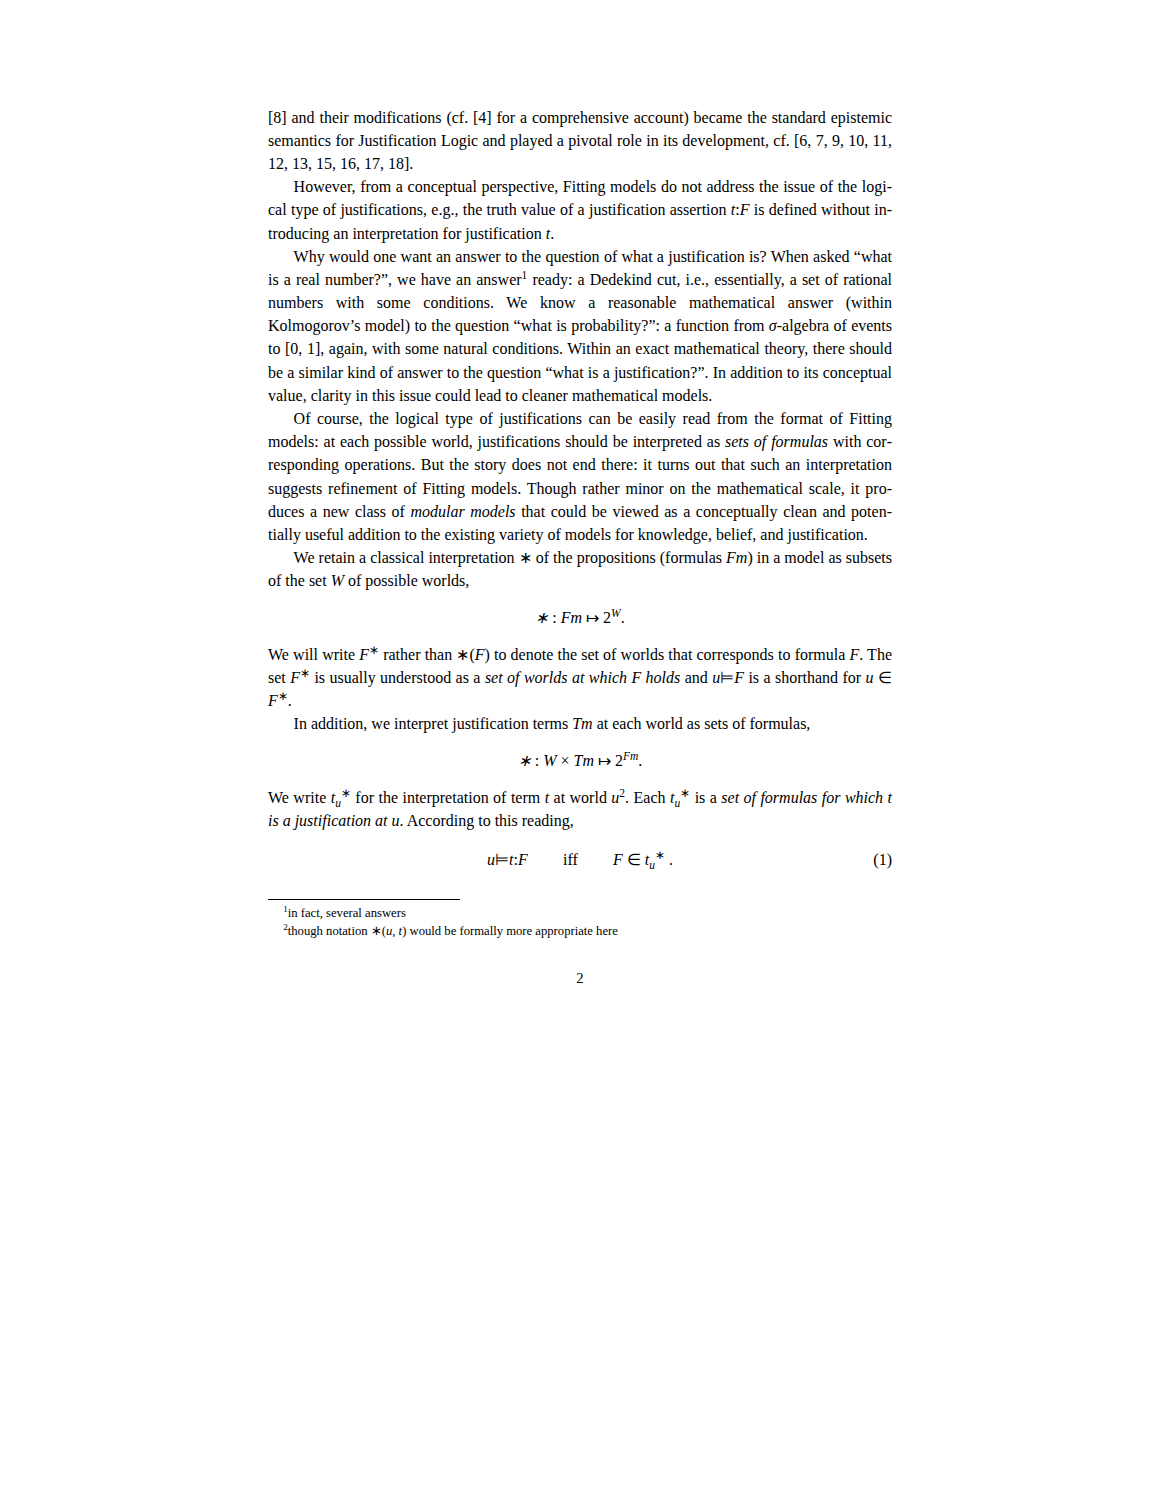[8] and their modifications (cf. [4] for a comprehensive account) became the standard epistemic semantics for Justification Logic and played a pivotal role in its development, cf. [6, 7, 9, 10, 11, 12, 13, 15, 16, 17, 18].
However, from a conceptual perspective, Fitting models do not address the issue of the logical type of justifications, e.g., the truth value of a justification assertion t:F is defined without introducing an interpretation for justification t.
Why would one want an answer to the question of what a justification is? When asked “what is a real number?”, we have an answer1 ready: a Dedekind cut, i.e., essentially, a set of rational numbers with some conditions. We know a reasonable mathematical answer (within Kolmogorov’s model) to the question “what is probability?”: a function from σ-algebra of events to [0, 1], again, with some natural conditions. Within an exact mathematical theory, there should be a similar kind of answer to the question “what is a justification?”. In addition to its conceptual value, clarity in this issue could lead to cleaner mathematical models.
Of course, the logical type of justifications can be easily read from the format of Fitting models: at each possible world, justifications should be interpreted as sets of formulas with corresponding operations. But the story does not end there: it turns out that such an interpretation suggests refinement of Fitting models. Though rather minor on the mathematical scale, it produces a new class of modular models that could be viewed as a conceptually clean and potentially useful addition to the existing variety of models for knowledge, belief, and justification.
We retain a classical interpretation ∗ of the propositions (formulas Fm) in a model as subsets of the set W of possible worlds,
∗ : Fm ↦ 2W.
We will write F∗ rather than ∗(F) to denote the set of worlds that corresponds to formula F. The set F∗ is usually understood as a set of worlds at which F holds and u⊨F is a shorthand for u ∈ F∗.
In addition, we interpret justification terms Tm at each world as sets of formulas,
∗ : W × Tm ↦ 2Fm.
We write tu∗ for the interpretation of term t at world u2. Each tu∗ is a set of formulas for which t is a justification at u. According to this reading,
u⊨t:F iff F ∈ tu∗ . (1)
1in fact, several answers
2though notation ∗(u, t) would be formally more appropriate here
2